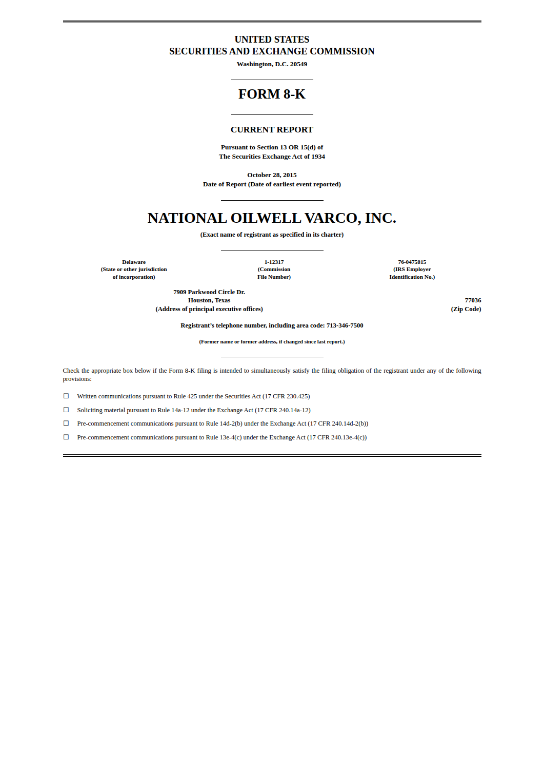UNITED STATES
SECURITIES AND EXCHANGE COMMISSION
Washington, D.C. 20549
FORM 8-K
CURRENT REPORT
Pursuant to Section 13 OR 15(d) of
The Securities Exchange Act of 1934
October 28, 2015
Date of Report (Date of earliest event reported)
NATIONAL OILWELL VARCO, INC.
(Exact name of registrant as specified in its charter)
| Delaware | 1-12317 | 76-0475815 |
| (State or other jurisdiction of incorporation) | (Commission File Number) | (IRS Employer Identification No.) |
| 7909 Parkwood Circle Dr. Houston, Texas | 77036 |
| (Address of principal executive offices) | (Zip Code) |
Registrant’s telephone number, including area code: 713-346-7500
(Former name or former address, if changed since last report.)
Check the appropriate box below if the Form 8-K filing is intended to simultaneously satisfy the filing obligation of the registrant under any of the following provisions:
| ☐ | Written communications pursuant to Rule 425 under the Securities Act (17 CFR 230.425) |
| ☐ | Soliciting material pursuant to Rule 14a-12 under the Exchange Act (17 CFR 240.14a-12) |
| ☐ | Pre-commencement communications pursuant to Rule 14d-2(b) under the Exchange Act (17 CFR 240.14d-2(b)) |
| ☐ | Pre-commencement communications pursuant to Rule 13e-4(c) under the Exchange Act (17 CFR 240.13e-4(c)) |